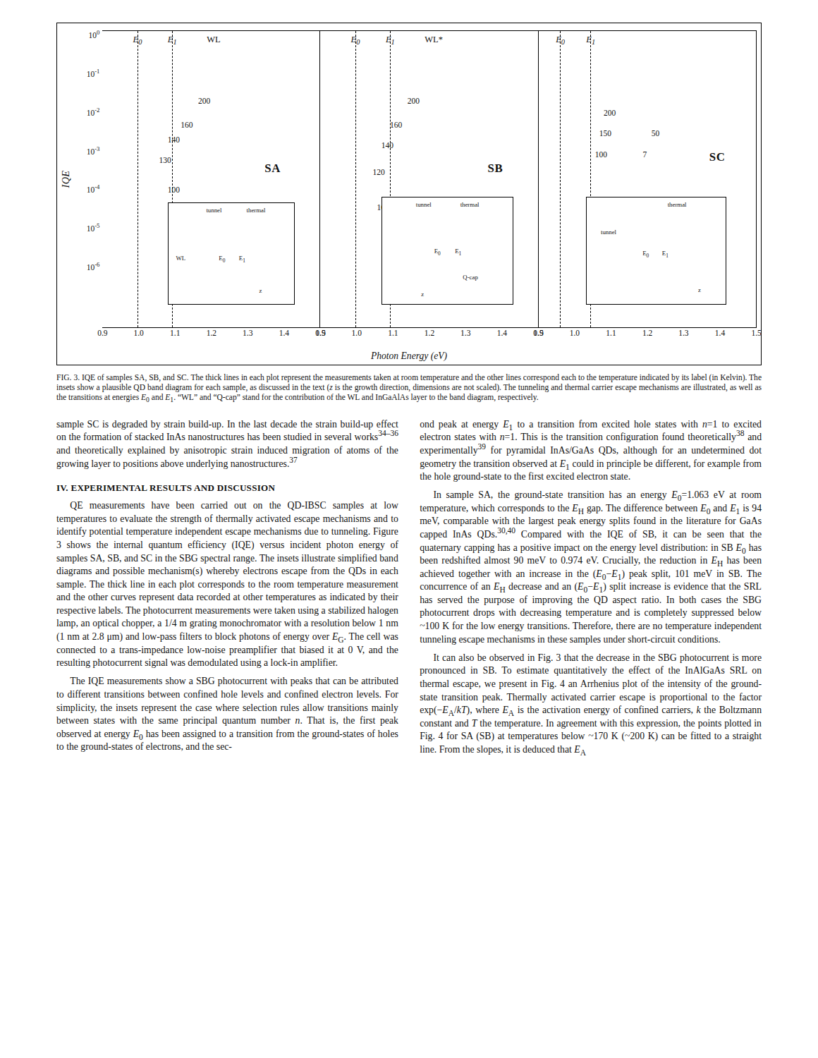IQE
100
10-1
10-2
10-3
10-4
10-5
10-6
E0 E1 WL
200
160
140
130
100
SA
tunnel
thermal
WL
E0
E1
z
E0 E1 WL*
200
160
140
120
100
SB
tunnel
thermal
E0
E1
Q-cap
z
E0 E1
200
150
50
100
7
SC
thermal
tunnel
E0
E1
z
0.9 1.0 1.1 1.2 1.3 1.4 1.5
0.9 1.0 1.1 1.2 1.3 1.4 1.5
0.9 1.0 1.1 1.2 1.3 1.4 1.5
Photon Energy (eV)
FIG. 3. IQE of samples SA, SB, and SC. The thick lines in each plot represent the measurements taken at room temperature and the other lines correspond each to the temperature indicated by its label (in Kelvin). The insets show a plausible QD band diagram for each sample, as discussed in the text (z is the growth direction, dimensions are not scaled). The tunneling and thermal carrier escape mechanisms are illustrated, as well as the transitions at energies E0 and E1. “WL” and “Q-cap” stand for the contribution of the WL and InGaAlAs layer to the band diagram, respectively.
sample SC is degraded by strain build-up. In the last decade the strain build-up effect on the formation of stacked InAs nanostructures has been studied in several works34–36 and theoretically explained by anisotropic strain induced migration of atoms of the growing layer to positions above underlying nanostructures.37
IV. EXPERIMENTAL RESULTS AND DISCUSSION
QE measurements have been carried out on the QD-IBSC samples at low temperatures to evaluate the strength of thermally activated escape mechanisms and to identify potential temperature independent escape mechanisms due to tunneling. Figure 3 shows the internal quantum efficiency (IQE) versus incident photon energy of samples SA, SB, and SC in the SBG spectral range. The insets illustrate simplified band diagrams and possible mechanism(s) whereby electrons escape from the QDs in each sample. The thick line in each plot corresponds to the room temperature measurement and the other curves represent data recorded at other temperatures as indicated by their respective labels. The photocurrent measurements were taken using a stabilized halogen lamp, an optical chopper, a 1/4 m grating monochromator with a resolution below 1 nm (1 nm at 2.8 μm) and low-pass filters to block photons of energy over EG. The cell was connected to a trans-impedance low-noise preamplifier that biased it at 0 V, and the resulting photocurrent signal was demodulated using a lock-in amplifier.
The IQE measurements show a SBG photocurrent with peaks that can be attributed to different transitions between confined hole levels and confined electron levels. For simplicity, the insets represent the case where selection rules allow transitions mainly between states with the same principal quantum number n. That is, the first peak observed at energy E0 has been assigned to a transition from the ground-states of holes to the ground-states of electrons, and the sec-
ond peak at energy E1 to a transition from excited hole states with n=1 to excited electron states with n=1. This is the transition configuration found theoretically38 and experimentally39 for pyramidal InAs/GaAs QDs, although for an undetermined dot geometry the transition observed at E1 could in principle be different, for example from the hole ground-state to the first excited electron state.
In sample SA, the ground-state transition has an energy E0=1.063 eV at room temperature, which corresponds to the EH gap. The difference between E0 and E1 is 94 meV, comparable with the largest peak energy splits found in the literature for GaAs capped InAs QDs.30,40 Compared with the IQE of SB, it can be seen that the quaternary capping has a positive impact on the energy level distribution: in SB E0 has been redshifted almost 90 meV to 0.974 eV. Crucially, the reduction in EH has been achieved together with an increase in the (E0−E1) peak split, 101 meV in SB. The concurrence of an EH decrease and an (E0−E1) split increase is evidence that the SRL has served the purpose of improving the QD aspect ratio. In both cases the SBG photocurrent drops with decreasing temperature and is completely suppressed below ~100 K for the low energy transitions. Therefore, there are no temperature independent tunneling escape mechanisms in these samples under short-circuit conditions.
It can also be observed in Fig. 3 that the decrease in the SBG photocurrent is more pronounced in SB. To estimate quantitatively the effect of the InAlGaAs SRL on thermal escape, we present in Fig. 4 an Arrhenius plot of the intensity of the ground-state transition peak. Thermally activated carrier escape is proportional to the factor exp(−EA/kT), where EA is the activation energy of confined carriers, k the Boltzmann constant and T the temperature. In agreement with this expression, the points plotted in Fig. 4 for SA (SB) at temperatures below ~170 K (~200 K) can be fitted to a straight line. From the slopes, it is deduced that EA